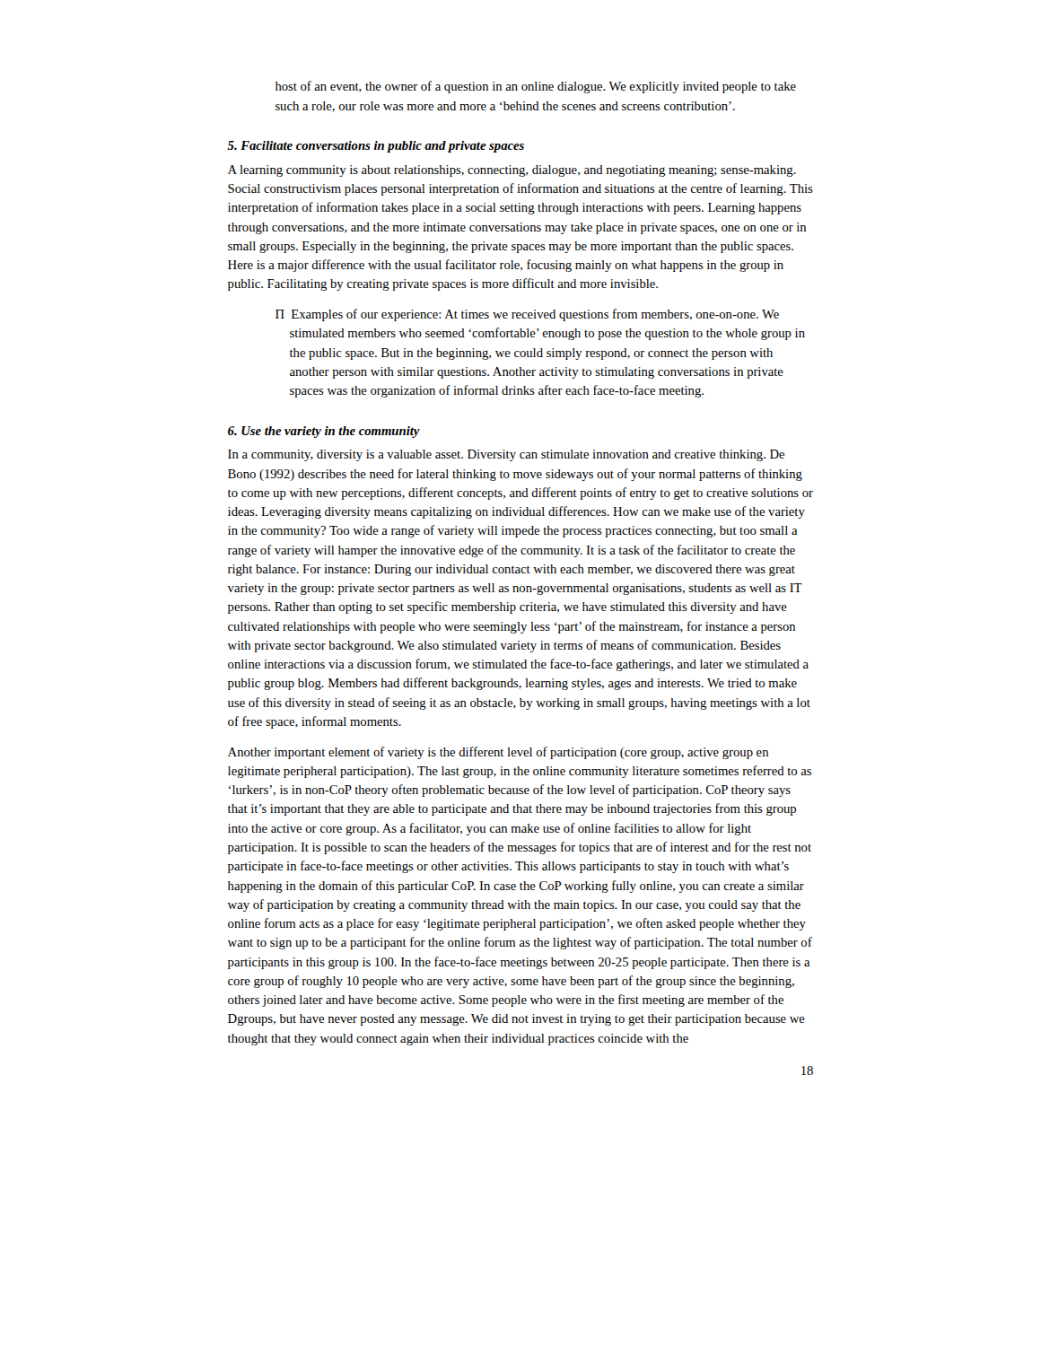host of an event, the owner of a question in an online dialogue. We explicitly invited people to take such a role, our role was more and more a ‘behind the scenes and screens contribution’.
5. Facilitate conversations in public and private spaces
A learning community is about relationships, connecting, dialogue, and negotiating meaning; sense-making. Social constructivism places personal interpretation of information and situations at the centre of learning. This interpretation of information takes place in a social setting through interactions with peers. Learning happens through conversations, and the more intimate conversations may take place in private spaces, one on one or in small groups. Especially in the beginning, the private spaces may be more important than the public spaces. Here is a major difference with the usual facilitator role, focusing mainly on what happens in the group in public. Facilitating by creating private spaces is more difficult and more invisible.
Π Examples of our experience: At times we received questions from members, one-on-one. We stimulated members who seemed ‘comfortable’ enough to pose the question to the whole group in the public space. But in the beginning, we could simply respond, or connect the person with another person with similar questions. Another activity to stimulating conversations in private spaces was the organization of informal drinks after each face-to-face meeting.
6. Use the variety in the community
In a community, diversity is a valuable asset. Diversity can stimulate innovation and creative thinking. De Bono (1992) describes the need for lateral thinking to move sideways out of your normal patterns of thinking to come up with new perceptions, different concepts, and different points of entry to get to creative solutions or ideas. Leveraging diversity means capitalizing on individual differences. How can we make use of the variety in the community? Too wide a range of variety will impede the process practices connecting, but too small a range of variety will hamper the innovative edge of the community. It is a task of the facilitator to create the right balance. For instance: During our individual contact with each member, we discovered there was great variety in the group: private sector partners as well as non-governmental organisations, students as well as IT persons. Rather than opting to set specific membership criteria, we have stimulated this diversity and have cultivated relationships with people who were seemingly less ‘part’ of the mainstream, for instance a person with private sector background. We also stimulated variety in terms of means of communication. Besides online interactions via a discussion forum, we stimulated the face-to-face gatherings, and later we stimulated a public group blog. Members had different backgrounds, learning styles, ages and interests. We tried to make use of this diversity in stead of seeing it as an obstacle, by working in small groups, having meetings with a lot of free space, informal moments.
Another important element of variety is the different level of participation (core group, active group en legitimate peripheral participation). The last group, in the online community literature sometimes referred to as ‘lurkers’, is in non-CoP theory often problematic because of the low level of participation. CoP theory says that it’s important that they are able to participate and that there may be inbound trajectories from this group into the active or core group. As a facilitator, you can make use of online facilities to allow for light participation. It is possible to scan the headers of the messages for topics that are of interest and for the rest not participate in face-to-face meetings or other activities. This allows participants to stay in touch with what’s happening in the domain of this particular CoP. In case the CoP working fully online, you can create a similar way of participation by creating a community thread with the main topics. In our case, you could say that the online forum acts as a place for easy ‘legitimate peripheral participation’, we often asked people whether they want to sign up to be a participant for the online forum as the lightest way of participation. The total number of participants in this group is 100. In the face-to-face meetings between 20-25 people participate. Then there is a core group of roughly 10 people who are very active, some have been part of the group since the beginning, others joined later and have become active. Some people who were in the first meeting are member of the Dgroups, but have never posted any message. We did not invest in trying to get their participation because we thought that they would connect again when their individual practices coincide with the
18